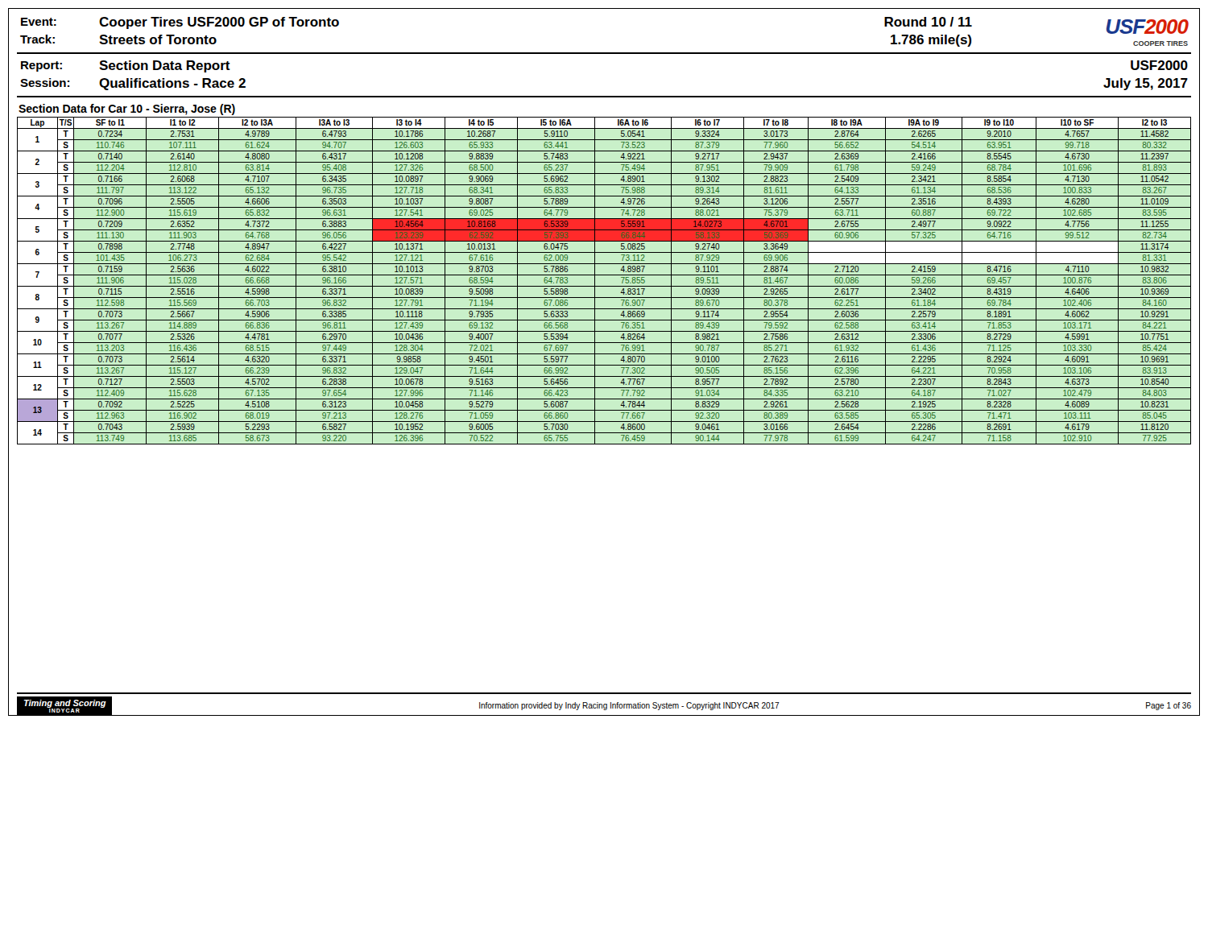| Event: | Cooper Tires USF2000 GP of Toronto | Round 10 / 11 | USF 2000 COOPER TIRES |
| Track: | Streets of Toronto | 1.786 mile(s) |
| Report: | Section Data Report | USF2000 |
| Session: | Qualifications - Race 2 | July 15, 2017 |
Section Data for Car 10 - Sierra, Jose (R)
| Lap | T/S | SF to I1 | I1 to I2 | I2 to I3A | I3A to I3 | I3 to I4 | I4 to I5 | I5 to I6A | I6A to I6 | I6 to I7 | I7 to I8 | I8 to I9A | I9A to I9 | I9 to I10 | I10 to SF | I2 to I3 |
| --- | --- | --- | --- | --- | --- | --- | --- | --- | --- | --- | --- | --- | --- | --- | --- | --- |
| 1 | T | 0.7234 | 2.7531 | 4.9789 | 6.4793 | 10.1786 | 10.2687 | 5.9110 | 5.0541 | 9.3324 | 3.0173 | 2.8764 | 2.6265 | 9.2010 | 4.7657 | 11.4582 |
| S | 110.746 | 107.111 | 61.624 | 94.707 | 126.603 | 65.933 | 63.441 | 73.523 | 87.379 | 77.960 | 56.652 | 54.514 | 63.951 | 99.718 | 80.332 |
| 2 | T | 0.7140 | 2.6140 | 4.8080 | 6.4317 | 10.1208 | 9.8839 | 5.7483 | 4.9221 | 9.2717 | 2.9437 | 2.6369 | 2.4166 | 8.5545 | 4.6730 | 11.2397 |
| S | 112.204 | 112.810 | 63.814 | 95.408 | 127.326 | 68.500 | 65.237 | 75.494 | 87.951 | 79.909 | 61.798 | 59.249 | 68.784 | 101.696 | 81.893 |
| 3 | T | 0.7166 | 2.6068 | 4.7107 | 6.3435 | 10.0897 | 9.9069 | 5.6962 | 4.8901 | 9.1302 | 2.8823 | 2.5409 | 2.3421 | 8.5854 | 4.7130 | 11.0542 |
| S | 111.797 | 113.122 | 65.132 | 96.735 | 127.718 | 68.341 | 65.833 | 75.988 | 89.314 | 81.611 | 64.133 | 61.134 | 68.536 | 100.833 | 83.267 |
| 4 | T | 0.7096 | 2.5505 | 4.6606 | 6.3503 | 10.1037 | 9.8087 | 5.7889 | 4.9726 | 9.2643 | 3.1206 | 2.5577 | 2.3516 | 8.4393 | 4.6280 | 11.0109 |
| S | 112.900 | 115.619 | 65.832 | 96.631 | 127.541 | 69.025 | 64.779 | 74.728 | 88.021 | 75.379 | 63.711 | 60.887 | 69.722 | 102.685 | 83.595 |
| 5 | T | 0.7209 | 2.6352 | 4.7372 | 6.3883 | 10.4564 | 10.8168 | 6.5339 | 5.5591 | 14.0273 | 4.6701 | 2.6755 | 2.4977 | 9.0922 | 4.7756 | 11.1255 |
| S | 111.130 | 111.903 | 64.768 | 96.056 | 123.239 | 62.592 | 57.393 | 66.844 | 58.133 | 50.369 | 60.906 | 57.325 | 64.716 | 99.512 | 82.734 |
| 6 | T | 0.7898 | 2.7748 | 4.8947 | 6.4227 | 10.1371 | 10.0131 | 6.0475 | 5.0825 | 9.2740 | 3.3649 | | | | | 11.3174 |
| S | 101.435 | 106.273 | 62.684 | 95.542 | 127.121 | 67.616 | 62.009 | 73.112 | 87.929 | 69.906 | | | | | 81.331 |
| 7 | T | 0.7159 | 2.5636 | 4.6022 | 6.3810 | 10.1013 | 9.8703 | 5.7886 | 4.8987 | 9.1101 | 2.8874 | 2.7120 | 2.4159 | 8.4716 | 4.7110 | 10.9832 |
| S | 111.906 | 115.028 | 66.668 | 96.166 | 127.571 | 68.594 | 64.783 | 75.855 | 89.511 | 81.467 | 60.086 | 59.266 | 69.457 | 100.876 | 83.806 |
| 8 | T | 0.7115 | 2.5516 | 4.5998 | 6.3371 | 10.0839 | 9.5098 | 5.5898 | 4.8317 | 9.0939 | 2.9265 | 2.6177 | 2.3402 | 8.4319 | 4.6406 | 10.9369 |
| S | 112.598 | 115.569 | 66.703 | 96.832 | 127.791 | 71.194 | 67.086 | 76.907 | 89.670 | 80.378 | 62.251 | 61.184 | 69.784 | 102.406 | 84.160 |
| 9 | T | 0.7073 | 2.5667 | 4.5906 | 6.3385 | 10.1118 | 9.7935 | 5.6333 | 4.8669 | 9.1174 | 2.9554 | 2.6036 | 2.2579 | 8.1891 | 4.6062 | 10.9291 |
| S | 113.267 | 114.889 | 66.836 | 96.811 | 127.439 | 69.132 | 66.568 | 76.351 | 89.439 | 79.592 | 62.588 | 63.414 | 71.853 | 103.171 | 84.221 |
| 10 | T | 0.7077 | 2.5326 | 4.4781 | 6.2970 | 10.0436 | 9.4007 | 5.5394 | 4.8264 | 8.9821 | 2.7586 | 2.6312 | 2.3306 | 8.2729 | 4.5991 | 10.7751 |
| S | 113.203 | 116.436 | 68.515 | 97.449 | 128.304 | 72.021 | 67.697 | 76.991 | 90.787 | 85.271 | 61.932 | 61.436 | 71.125 | 103.330 | 85.424 |
| 11 | T | 0.7073 | 2.5614 | 4.6320 | 6.3371 | 9.9858 | 9.4501 | 5.5977 | 4.8070 | 9.0100 | 2.7623 | 2.6116 | 2.2295 | 8.2924 | 4.6091 | 10.9691 |
| S | 113.267 | 115.127 | 66.239 | 96.832 | 129.047 | 71.644 | 66.992 | 77.302 | 90.505 | 85.156 | 62.396 | 64.221 | 70.958 | 103.106 | 83.913 |
| 12 | T | 0.7127 | 2.5503 | 4.5702 | 6.2838 | 10.0678 | 9.5163 | 5.6456 | 4.7767 | 8.9577 | 2.7892 | 2.5780 | 2.2307 | 8.2843 | 4.6373 | 10.8540 |
| S | 112.409 | 115.628 | 67.135 | 97.654 | 127.996 | 71.146 | 66.423 | 77.792 | 91.034 | 84.335 | 63.210 | 64.187 | 71.027 | 102.479 | 84.803 |
| 13 | T | 0.7092 | 2.5225 | 4.5108 | 6.3123 | 10.0458 | 9.5279 | 5.6087 | 4.7844 | 8.8329 | 2.9261 | 2.5628 | 2.1925 | 8.2328 | 4.6089 | 10.8231 |
| S | 112.963 | 116.902 | 68.019 | 97.213 | 128.276 | 71.059 | 66.860 | 77.667 | 92.320 | 80.389 | 63.585 | 65.305 | 71.471 | 103.111 | 85.045 |
| 14 | T | 0.7043 | 2.5939 | 5.2293 | 6.5827 | 10.1952 | 9.6005 | 5.7030 | 4.8600 | 9.0461 | 3.0166 | 2.6454 | 2.2286 | 8.2691 | 4.6179 | 11.8120 |
| S | 113.749 | 113.685 | 58.673 | 93.220 | 126.396 | 70.522 | 65.755 | 76.459 | 90.144 | 77.978 | 61.599 | 64.247 | 71.158 | 102.910 | 77.925 |
Timing and ScoringINDYCAR
Information provided by Indy Racing Information System - Copyright INDYCAR 2017
Page 1 of 36